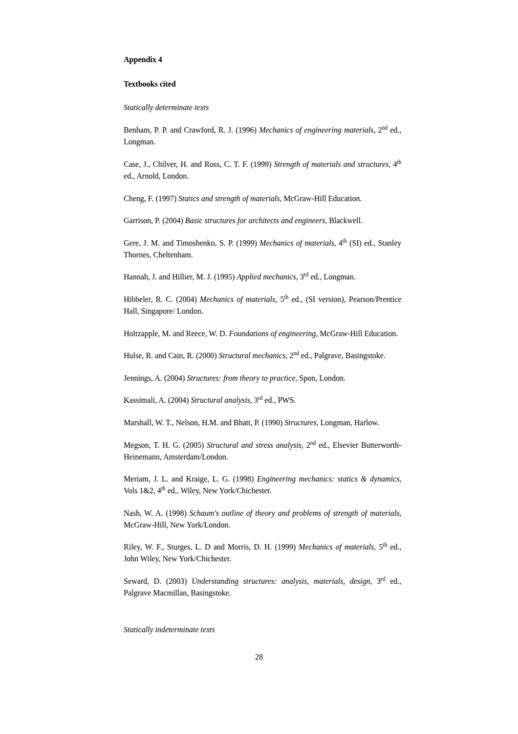Appendix 4
Textbooks cited
Statically determinate texts
Benham, P. P. and Crawford, R. J. (1996) Mechanics of engineering materials, 2nd ed., Longman.
Case, J., Chilver, H. and Ross, C. T. F. (1999) Strength of materials and structures, 4th ed., Arnold, London.
Cheng, F. (1997) Statics and strength of materials, McGraw-Hill Education.
Garrison, P. (2004) Basic structures for architects and engineers, Blackwell.
Gere, J. M. and Timoshenko, S. P. (1999) Mechanics of materials, 4th (SI) ed., Stanley Thornes, Cheltenham.
Hannah, J. and Hillier, M. J. (1995) Applied mechanics, 3rd ed., Longman.
Hibbeler, R. C. (2004) Mechanics of materials, 5th ed., (SI version), Pearson/Prentice Hall, Singapore/ London.
Holtzapple, M. and Reece, W. D. Foundations of engineering, McGraw-Hill Education.
Hulse, R. and Cain, R. (2000) Structural mechanics, 2nd ed., Palgrave, Basingstoke.
Jennings, A. (2004) Structures: from theory to practice, Spon, London.
Kassimali, A. (2004) Structural analysis, 3rd ed., PWS.
Marshall, W. T., Nelson, H.M. and Bhatt, P. (1990) Structures, Longman, Harlow.
Megson, T. H. G. (2005) Structural and stress analysis, 2nd ed., Elsevier Butterworth-Heinemann, Amsterdam/London.
Meriam, J. L. and Kraige, L. G. (1998) Engineering mechanics: statics & dynamics, Vols 1&2, 4th ed., Wiley, New York/Chichester.
Nash, W. A. (1998) Schaum's outline of theory and problems of strength of materials, McGraw-Hill, New York/London.
Riley, W. F., Sturges, L. D and Morris, D. H. (1999) Mechanics of materials, 5th ed., John Wiley, New York/Chichester.
Seward, D. (2003) Understanding structures: analysis, materials, design, 3rd ed., Palgrave Macmillan, Basingstoke.
Statically indeterminate texts
28